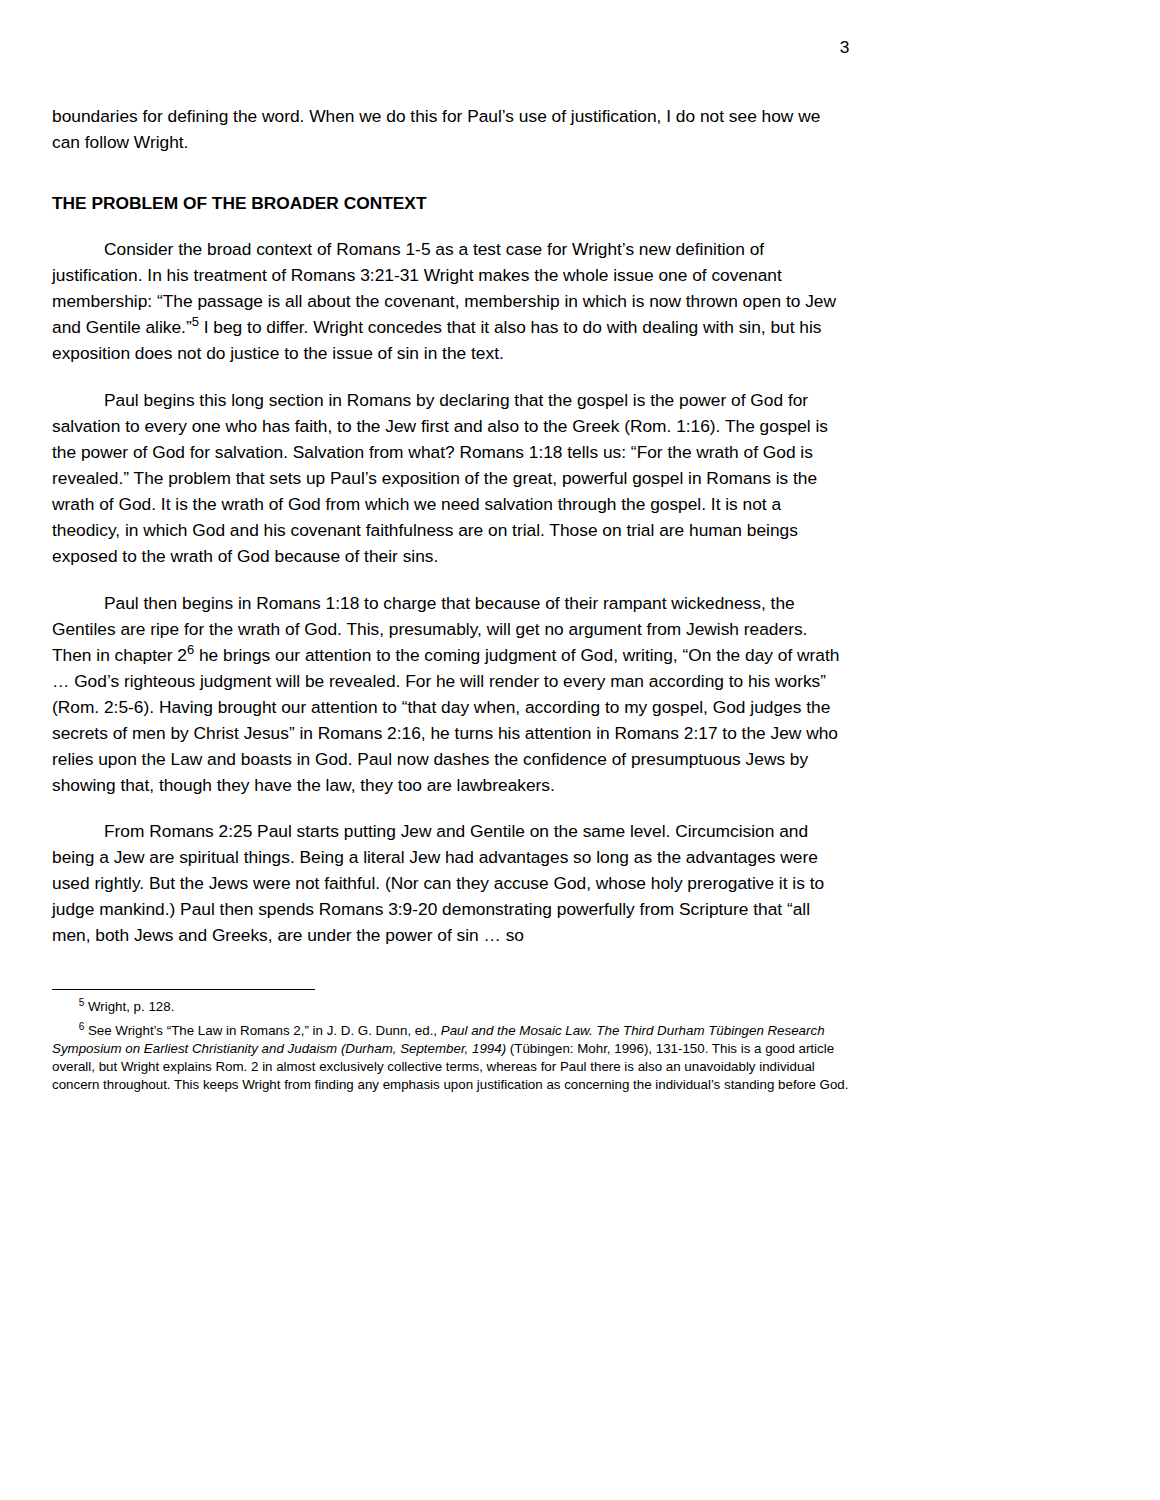3
boundaries for defining the word. When we do this for Paul’s use of justification, I do not see how we can follow Wright.
THE PROBLEM OF THE BROADER CONTEXT
Consider the broad context of Romans 1-5 as a test case for Wright’s new definition of justification. In his treatment of Romans 3:21-31 Wright makes the whole issue one of covenant membership: “The passage is all about the covenant, membership in which is now thrown open to Jew and Gentile alike.”5 I beg to differ. Wright concedes that it also has to do with dealing with sin, but his exposition does not do justice to the issue of sin in the text.
Paul begins this long section in Romans by declaring that the gospel is the power of God for salvation to every one who has faith, to the Jew first and also to the Greek (Rom. 1:16). The gospel is the power of God for salvation. Salvation from what? Romans 1:18 tells us: “For the wrath of God is revealed.” The problem that sets up Paul’s exposition of the great, powerful gospel in Romans is the wrath of God. It is the wrath of God from which we need salvation through the gospel. It is not a theodicy, in which God and his covenant faithfulness are on trial. Those on trial are human beings exposed to the wrath of God because of their sins.
Paul then begins in Romans 1:18 to charge that because of their rampant wickedness, the Gentiles are ripe for the wrath of God. This, presumably, will get no argument from Jewish readers. Then in chapter 26 he brings our attention to the coming judgment of God, writing, “On the day of wrath … God’s righteous judgment will be revealed. For he will render to every man according to his works” (Rom. 2:5-6). Having brought our attention to “that day when, according to my gospel, God judges the secrets of men by Christ Jesus” in Romans 2:16, he turns his attention in Romans 2:17 to the Jew who relies upon the Law and boasts in God. Paul now dashes the confidence of presumptuous Jews by showing that, though they have the law, they too are lawbreakers.
From Romans 2:25 Paul starts putting Jew and Gentile on the same level. Circumcision and being a Jew are spiritual things. Being a literal Jew had advantages so long as the advantages were used rightly. But the Jews were not faithful. (Nor can they accuse God, whose holy prerogative it is to judge mankind.) Paul then spends Romans 3:9-20 demonstrating powerfully from Scripture that “all men, both Jews and Greeks, are under the power of sin … so
5 Wright, p. 128.
6 See Wright’s “The Law in Romans 2,” in J. D. G. Dunn, ed., Paul and the Mosaic Law. The Third Durham Tübingen Research Symposium on Earliest Christianity and Judaism (Durham, September, 1994) (Tübingen: Mohr, 1996), 131-150. This is a good article overall, but Wright explains Rom. 2 in almost exclusively collective terms, whereas for Paul there is also an unavoidably individual concern throughout. This keeps Wright from finding any emphasis upon justification as concerning the individual’s standing before God.